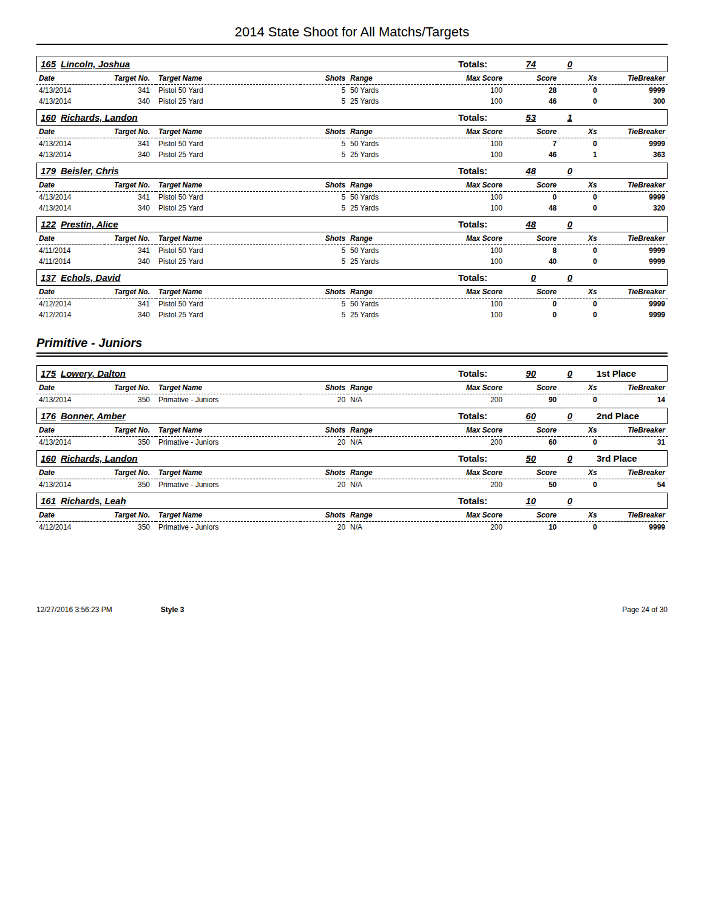2014 State Shoot for All Matchs/Targets
165 Lincoln, Joshua Totals: 74 0
| Date | Target No. | Target Name | Shots | Range | Max Score | Score | Xs | TieBreaker |
| --- | --- | --- | --- | --- | --- | --- | --- | --- |
| 4/13/2014 | 341 | Pistol 50 Yard | 5 | 50 Yards | 100 | 28 | 0 | 9999 |
| 4/13/2014 | 340 | Pistol 25 Yard | 5 | 25 Yards | 100 | 46 | 0 | 300 |
160 Richards, Landon Totals: 53 1
| Date | Target No. | Target Name | Shots | Range | Max Score | Score | Xs | TieBreaker |
| --- | --- | --- | --- | --- | --- | --- | --- | --- |
| 4/13/2014 | 341 | Pistol 50 Yard | 5 | 50 Yards | 100 | 7 | 0 | 9999 |
| 4/13/2014 | 340 | Pistol 25 Yard | 5 | 25 Yards | 100 | 46 | 1 | 363 |
179 Beisler, Chris Totals: 48 0
| Date | Target No. | Target Name | Shots | Range | Max Score | Score | Xs | TieBreaker |
| --- | --- | --- | --- | --- | --- | --- | --- | --- |
| 4/13/2014 | 341 | Pistol 50 Yard | 5 | 50 Yards | 100 | 0 | 0 | 9999 |
| 4/13/2014 | 340 | Pistol 25 Yard | 5 | 25 Yards | 100 | 48 | 0 | 320 |
122 Prestin, Alice Totals: 48 0
| Date | Target No. | Target Name | Shots | Range | Max Score | Score | Xs | TieBreaker |
| --- | --- | --- | --- | --- | --- | --- | --- | --- |
| 4/11/2014 | 341 | Pistol 50 Yard | 5 | 50 Yards | 100 | 8 | 0 | 9999 |
| 4/11/2014 | 340 | Pistol 25 Yard | 5 | 25 Yards | 100 | 40 | 0 | 9999 |
137 Echols, David Totals: 0 0
| Date | Target No. | Target Name | Shots | Range | Max Score | Score | Xs | TieBreaker |
| --- | --- | --- | --- | --- | --- | --- | --- | --- |
| 4/12/2014 | 341 | Pistol 50 Yard | 5 | 50 Yards | 100 | 0 | 0 | 9999 |
| 4/12/2014 | 340 | Pistol 25 Yard | 5 | 25 Yards | 100 | 0 | 0 | 9999 |
Primitive - Juniors
175 Lowery, Dalton Totals: 90 0 1st Place
| Date | Target No. | Target Name | Shots | Range | Max Score | Score | Xs | TieBreaker |
| --- | --- | --- | --- | --- | --- | --- | --- | --- |
| 4/13/2014 | 350 | Primative - Juniors | 20 | N/A | 200 | 90 | 0 | 14 |
176 Bonner, Amber Totals: 60 0 2nd Place
| Date | Target No. | Target Name | Shots | Range | Max Score | Score | Xs | TieBreaker |
| --- | --- | --- | --- | --- | --- | --- | --- | --- |
| 4/13/2014 | 350 | Primative - Juniors | 20 | N/A | 200 | 60 | 0 | 31 |
160 Richards, Landon Totals: 50 0 3rd Place
| Date | Target No. | Target Name | Shots | Range | Max Score | Score | Xs | TieBreaker |
| --- | --- | --- | --- | --- | --- | --- | --- | --- |
| 4/13/2014 | 350 | Primative - Juniors | 20 | N/A | 200 | 50 | 0 | 54 |
161 Richards, Leah Totals: 10 0
| Date | Target No. | Target Name | Shots | Range | Max Score | Score | Xs | TieBreaker |
| --- | --- | --- | --- | --- | --- | --- | --- | --- |
| 4/12/2014 | 350 | Primative - Juniors | 20 | N/A | 200 | 10 | 0 | 9999 |
12/27/2016 3:56:23 PM Style 3
Page 24 of 30